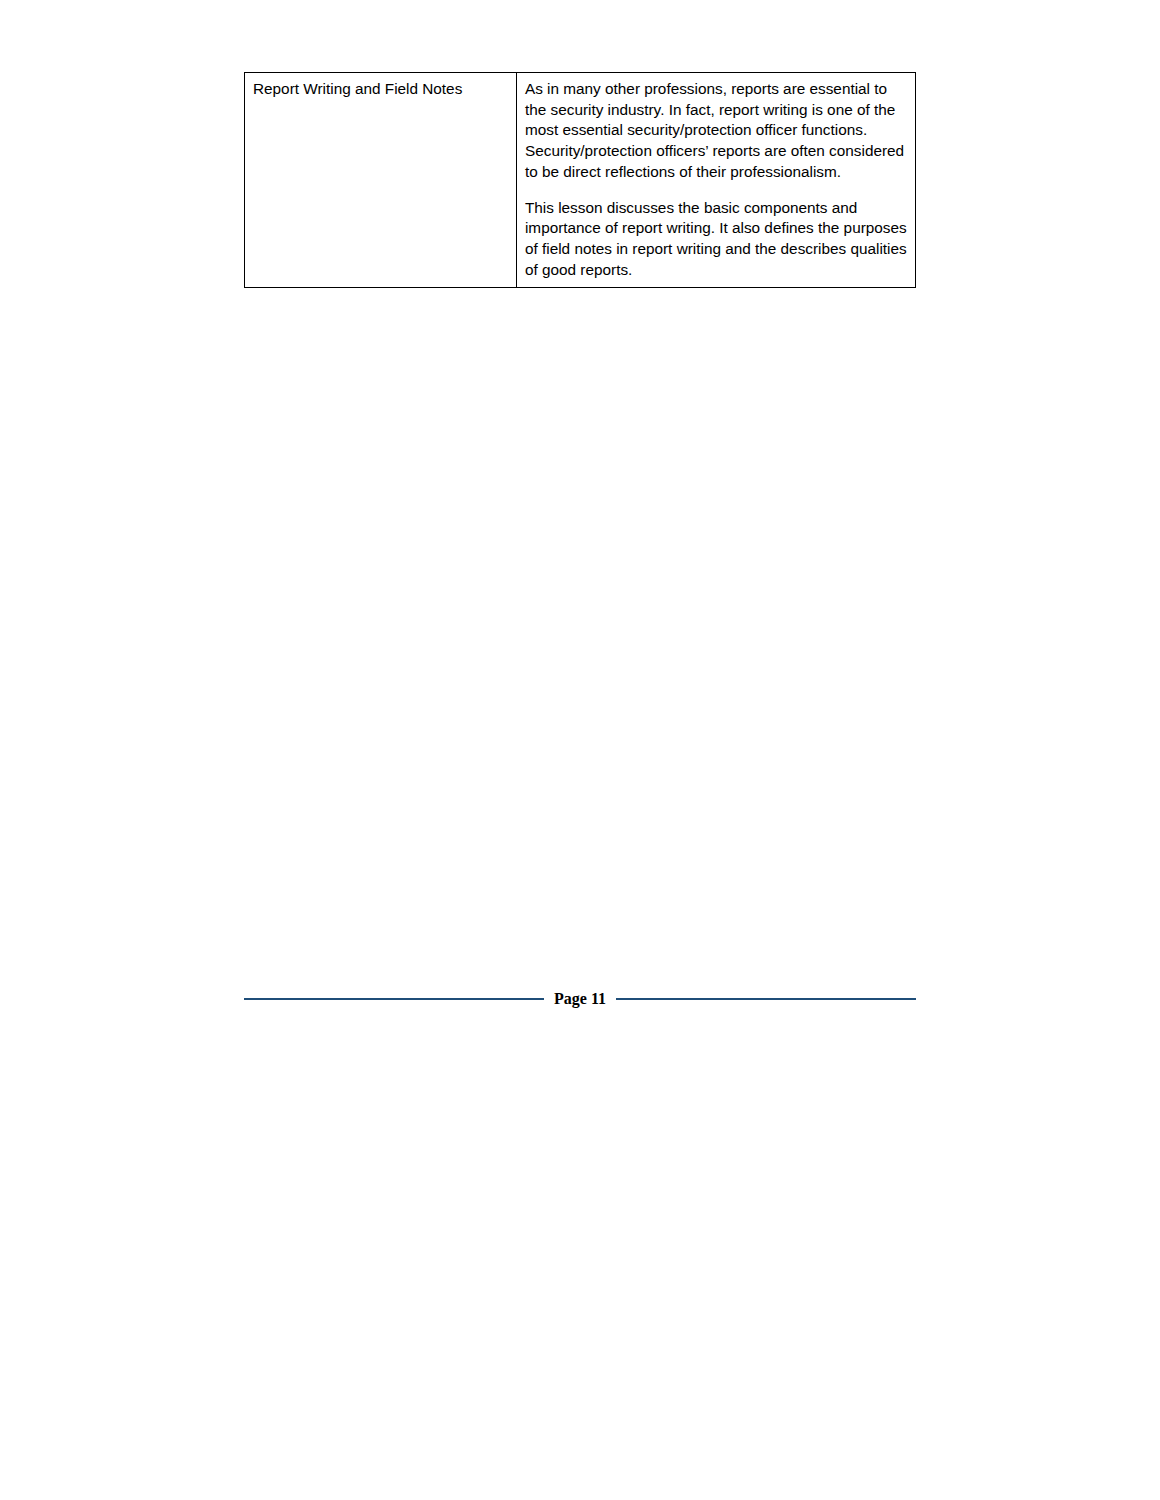| Report Writing and Field Notes | As in many other professions, reports are essential to the security industry. In fact, report writing is one of the most essential security/protection officer functions. Security/protection officers’ reports are often considered to be direct reflections of their professionalism. This lesson discusses the basic components and importance of report writing. It also defines the purposes of field notes in report writing and the describes qualities of good reports. |
Page 11